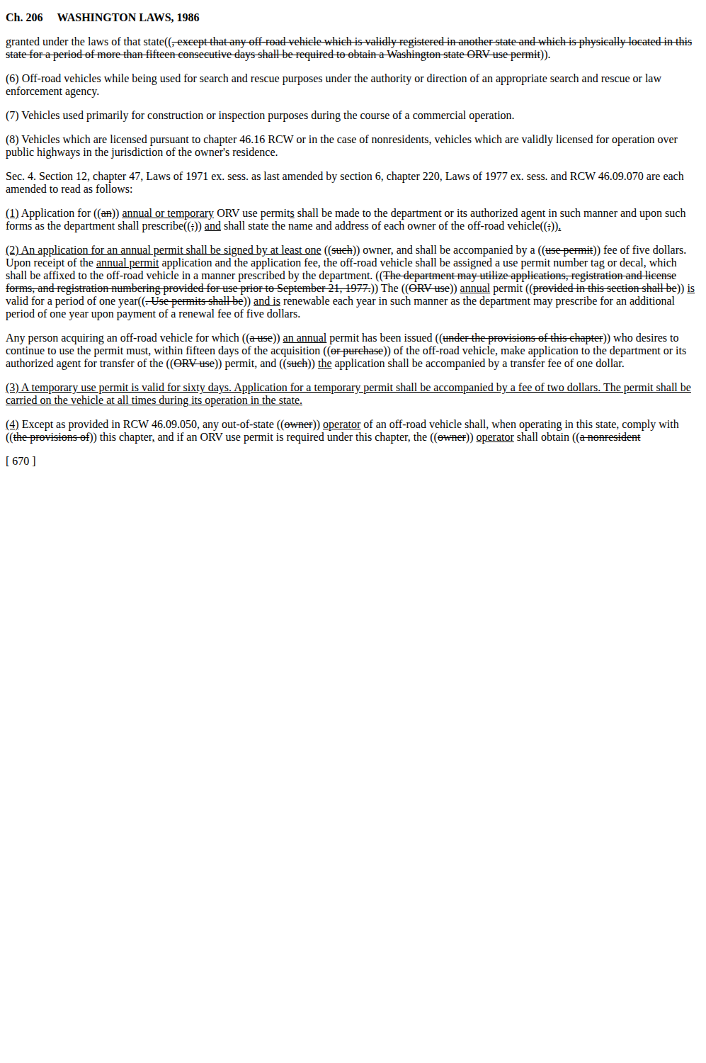Ch. 206 WASHINGTON LAWS, 1986
granted under the laws of that state((, except that any off-road vehicle which is validly registered in another state and which is physically located in this state for a period of more than fifteen consecutive days shall be required to obtain a Washington state ORV use permit)).
(6) Off-road vehicles while being used for search and rescue purposes under the authority or direction of an appropriate search and rescue or law enforcement agency.
(7) Vehicles used primarily for construction or inspection purposes during the course of a commercial operation.
(8) Vehicles which are licensed pursuant to chapter 46.16 RCW or in the case of nonresidents, vehicles which are validly licensed for operation over public highways in the jurisdiction of the owner's residence.
Sec. 4. Section 12, chapter 47, Laws of 1971 ex. sess. as last amended by section 6, chapter 220, Laws of 1977 ex. sess. and RCW 46.09.070 are each amended to read as follows:
(1) Application for ((an)) annual or temporary ORV use permits shall be made to the department or its authorized agent in such manner and upon such forms as the department shall prescribe((;)) and shall state the name and address of each owner of the off-road vehicle((;)).
(2) An application for an annual permit shall be signed by at least one ((such)) owner, and shall be accompanied by a ((use permit)) fee of five dollars. Upon receipt of the annual permit application and the application fee, the off-road vehicle shall be assigned a use permit number tag or decal, which shall be affixed to the off-road vehicle in a manner prescribed by the department. ((The department may utilize applications, registration and license forms, and registration numbering provided for use prior to September 21, 1977.)) The ((ORV use)) annual permit ((provided in this section shall be)) is valid for a period of one year((. Use permits shall be)) and is renewable each year in such manner as the department may prescribe for an additional period of one year upon payment of a renewal fee of five dollars.
Any person acquiring an off-road vehicle for which ((a use)) an annual permit has been issued ((under the provisions of this chapter)) who desires to continue to use the permit must, within fifteen days of the acquisition ((or purchase)) of the off-road vehicle, make application to the department or its authorized agent for transfer of the ((ORV use)) permit, and ((such)) the application shall be accompanied by a transfer fee of one dollar.
(3) A temporary use permit is valid for sixty days. Application for a temporary permit shall be accompanied by a fee of two dollars. The permit shall be carried on the vehicle at all times during its operation in the state.
(4) Except as provided in RCW 46.09.050, any out-of-state ((owner)) operator of an off-road vehicle shall, when operating in this state, comply with ((the provisions of)) this chapter, and if an ORV use permit is required under this chapter, the ((owner)) operator shall obtain ((a nonresident
[ 670 ]